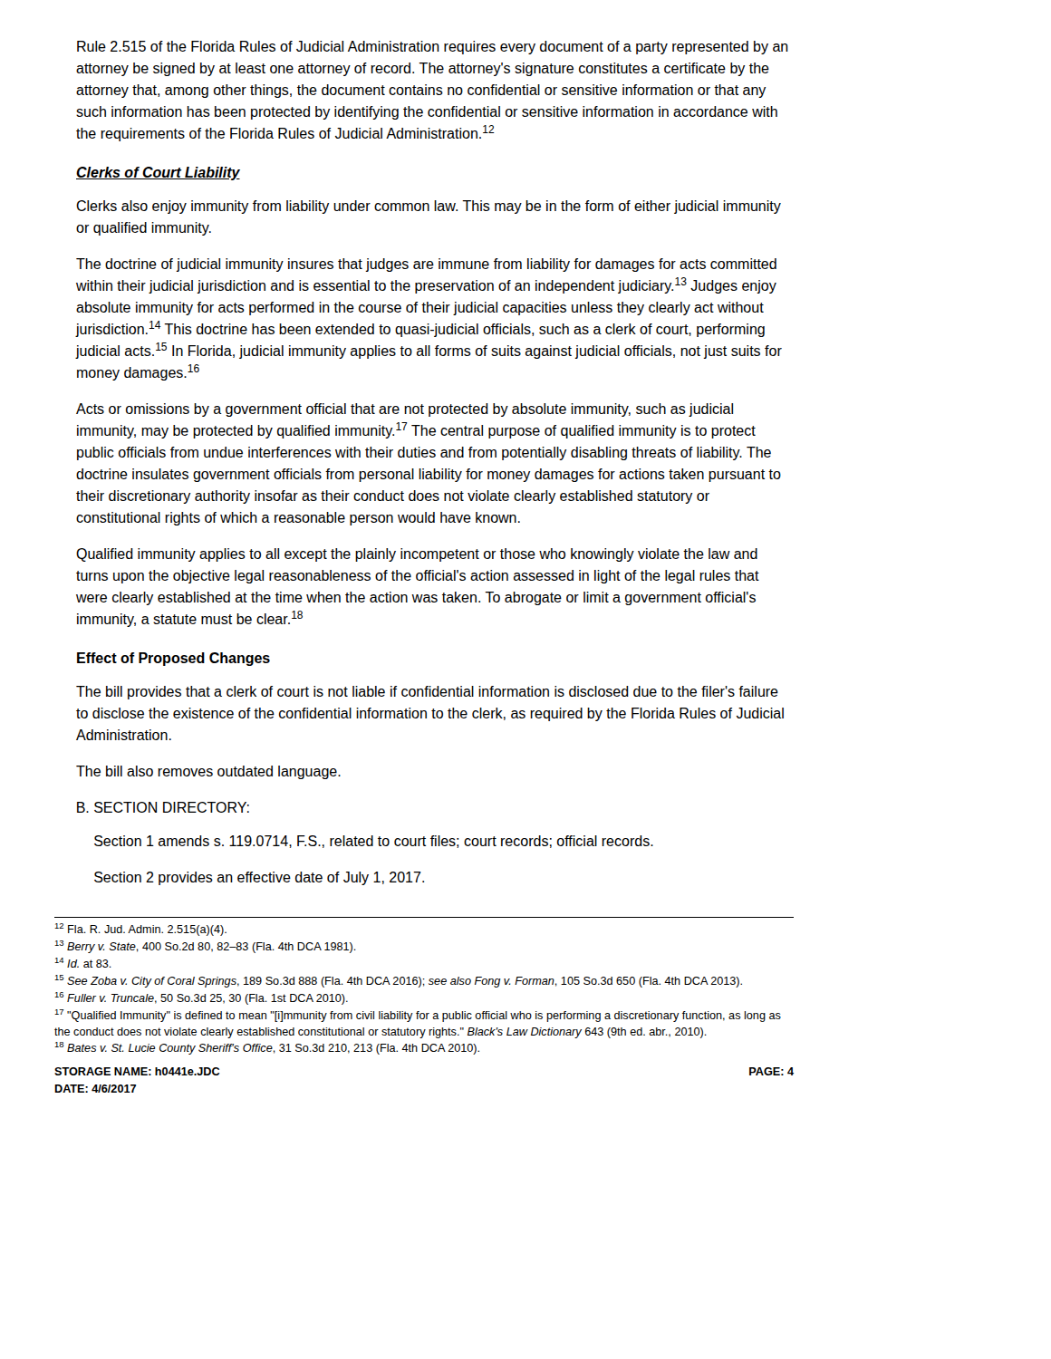Rule 2.515 of the Florida Rules of Judicial Administration requires every document of a party represented by an attorney be signed by at least one attorney of record. The attorney's signature constitutes a certificate by the attorney that, among other things, the document contains no confidential or sensitive information or that any such information has been protected by identifying the confidential or sensitive information in accordance with the requirements of the Florida Rules of Judicial Administration.12
Clerks of Court Liability
Clerks also enjoy immunity from liability under common law. This may be in the form of either judicial immunity or qualified immunity.
The doctrine of judicial immunity insures that judges are immune from liability for damages for acts committed within their judicial jurisdiction and is essential to the preservation of an independent judiciary.13 Judges enjoy absolute immunity for acts performed in the course of their judicial capacities unless they clearly act without jurisdiction.14 This doctrine has been extended to quasi-judicial officials, such as a clerk of court, performing judicial acts.15 In Florida, judicial immunity applies to all forms of suits against judicial officials, not just suits for money damages.16
Acts or omissions by a government official that are not protected by absolute immunity, such as judicial immunity, may be protected by qualified immunity.17 The central purpose of qualified immunity is to protect public officials from undue interferences with their duties and from potentially disabling threats of liability. The doctrine insulates government officials from personal liability for money damages for actions taken pursuant to their discretionary authority insofar as their conduct does not violate clearly established statutory or constitutional rights of which a reasonable person would have known.
Qualified immunity applies to all except the plainly incompetent or those who knowingly violate the law and turns upon the objective legal reasonableness of the official's action assessed in light of the legal rules that were clearly established at the time when the action was taken. To abrogate or limit a government official's immunity, a statute must be clear.18
Effect of Proposed Changes
The bill provides that a clerk of court is not liable if confidential information is disclosed due to the filer's failure to disclose the existence of the confidential information to the clerk, as required by the Florida Rules of Judicial Administration.
The bill also removes outdated language.
SECTION DIRECTORY:
Section 1 amends s. 119.0714, F.S., related to court files; court records; official records.
Section 2 provides an effective date of July 1, 2017.
12 Fla. R. Jud. Admin. 2.515(a)(4).
13 Berry v. State, 400 So.2d 80, 82–83 (Fla. 4th DCA 1981).
14 Id. at 83.
15 See Zoba v. City of Coral Springs, 189 So.3d 888 (Fla. 4th DCA 2016); see also Fong v. Forman, 105 So.3d 650 (Fla. 4th DCA 2013).
16 Fuller v. Truncale, 50 So.3d 25, 30 (Fla. 1st DCA 2010).
17 "Qualified Immunity" is defined to mean "[i]mmunity from civil liability for a public official who is performing a discretionary function, as long as the conduct does not violate clearly established constitutional or statutory rights." Black's Law Dictionary 643 (9th ed. abr., 2010).
18 Bates v. St. Lucie County Sheriff's Office, 31 So.3d 210, 213 (Fla. 4th DCA 2010).
STORAGE NAME: h0441e.JDC
PAGE: 4
DATE: 4/6/2017